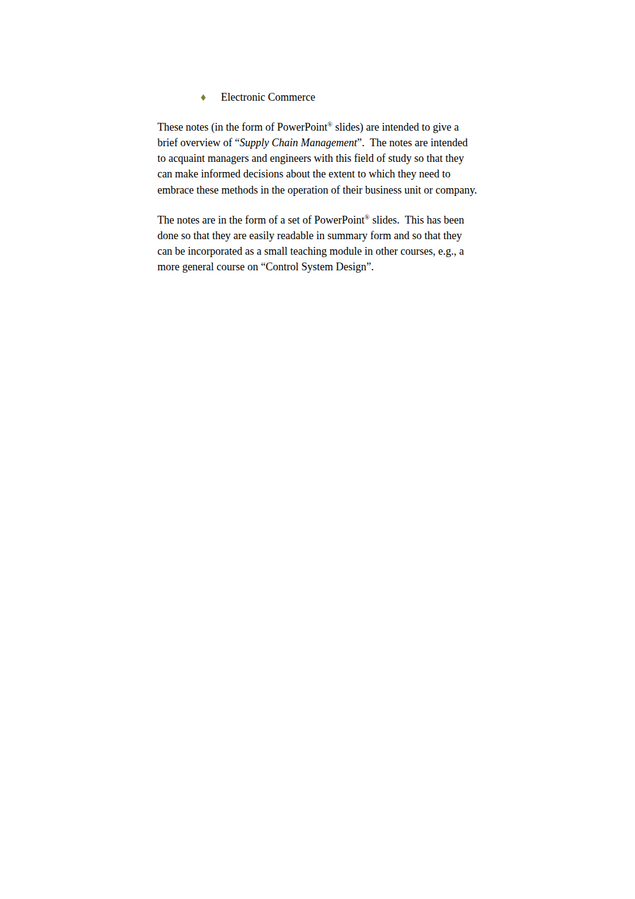Electronic Commerce
These notes (in the form of PowerPoint® slides) are intended to give a brief overview of “Supply Chain Management”. The notes are intended to acquaint managers and engineers with this field of study so that they can make informed decisions about the extent to which they need to embrace these methods in the operation of their business unit or company.
The notes are in the form of a set of PowerPoint® slides. This has been done so that they are easily readable in summary form and so that they can be incorporated as a small teaching module in other courses, e.g., a more general course on “Control System Design”.